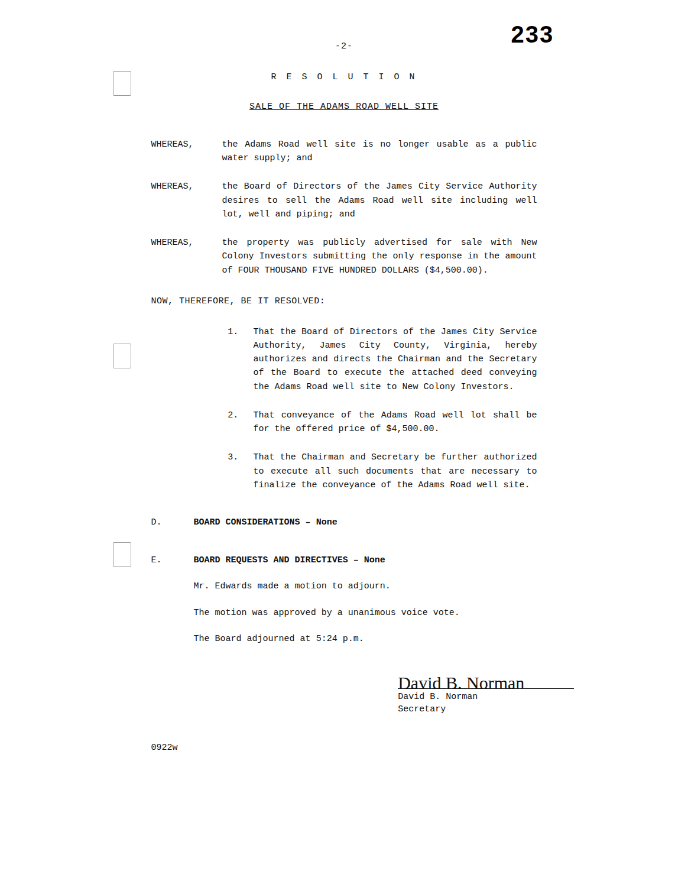233
-2-
R E S O L U T I O N
SALE OF THE ADAMS ROAD WELL SITE
WHEREAS,
the Adams Road well site is no longer usable as a public water supply; and
WHEREAS,
the Board of Directors of the James City Service Authority desires to sell the Adams Road well site including well lot, well and piping; and
WHEREAS,
the property was publicly advertised for sale with New Colony Investors submitting the only response in the amount of FOUR THOUSAND FIVE HUNDRED DOLLARS ($4,500.00).
NOW, THEREFORE, BE IT RESOLVED:
1. That the Board of Directors of the James City Service Authority, James City County, Virginia, hereby authorizes and directs the Chairman and the Secretary of the Board to execute the attached deed conveying the Adams Road well site to New Colony Investors.
2. That conveyance of the Adams Road well lot shall be for the offered price of $4,500.00.
3. That the Chairman and Secretary be further authorized to execute all such documents that are necessary to finalize the conveyance of the Adams Road well site.
D.
BOARD CONSIDERATIONS – None
E.
BOARD REQUESTS AND DIRECTIVES – None
Mr. Edwards made a motion to adjourn.
The motion was approved by a unanimous voice vote.
The Board adjourned at 5:24 p.m.
David B. Norman
David B. Norman
Secretary
0922w